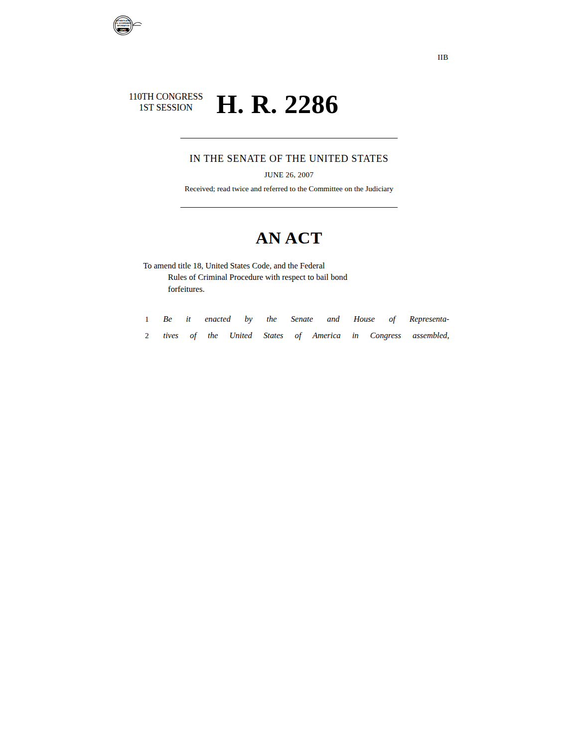AUTHENTICATED U.S. GOVERNMENT INFORMATION GPO
IIB
110TH CONGRESS 1ST SESSION
H. R. 2286
IN THE SENATE OF THE UNITED STATES
JUNE 26, 2007
Received; read twice and referred to the Committee on the Judiciary
AN ACT
To amend title 18, United States Code, and the Federal Rules of Criminal Procedure with respect to bail bond forfeitures.
1 Be it enacted by the Senate and House of Representa-
2 tives of the United States of America in Congress assembled,